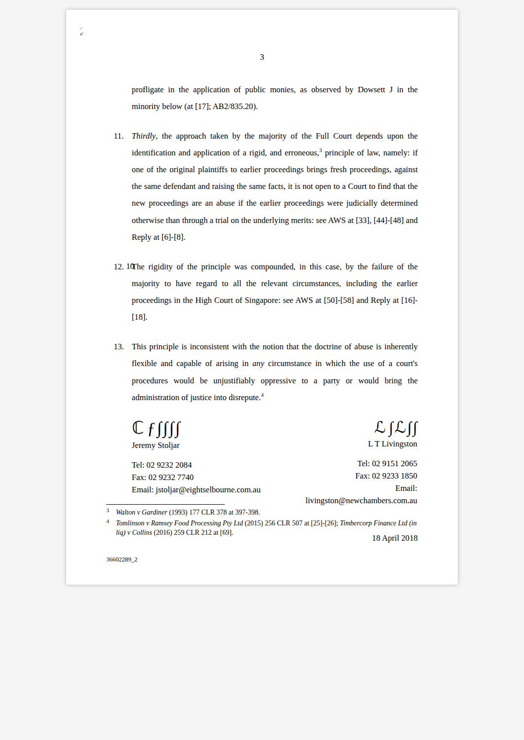/ʀ'
3
profligate in the application of public monies, as observed by Dowsett J in the minority below (at [17]; AB2/835.20).
11. Thirdly, the approach taken by the majority of the Full Court depends upon the identification and application of a rigid, and erroneous,3 principle of law, namely: if one of the original plaintiffs to earlier proceedings brings fresh proceedings, against the same defendant and raising the same facts, it is not open to a Court to find that the new proceedings are an abuse if the earlier proceedings were judicially determined otherwise than through a trial on the underlying merits: see AWS at [33], [44]-[48] and Reply at [6]-[8].
10 12. The rigidity of the principle was compounded, in this case, by the failure of the majority to have regard to all the relevant circumstances, including the earlier proceedings in the High Court of Singapore: see AWS at [50]-[58] and Reply at [16]-[18].
13. This principle is inconsistent with the notion that the doctrine of abuse is inherently flexible and capable of arising in any circumstance in which the use of a court's procedures would be unjustifiably oppressive to a party or would bring the administration of justice into disrepute.4
| ℂ ƒ ∫ ∫ ∫ ∫ Jeremy Stoljar Tel: 02 9232 2084 Fax: 02 9232 7740 Email: jstoljar@eightselbourne.com.au | ℒ ∫ ℒ ∫ ∫ L T Livingston Tel: 02 9151 2065 Fax: 02 9233 1850 Email: livingston@newchambers.com.au |
18 April 2018
3 Walton v Gardiner (1993) 177 CLR 378 at 397-398.
4 Tomlinson v Ramsey Food Processing Pty Ltd (2015) 256 CLR 507 at [25]-[26]; Timbercorp Finance Ltd (in liq) v Collins (2016) 259 CLR 212 at [69].
36602289_2